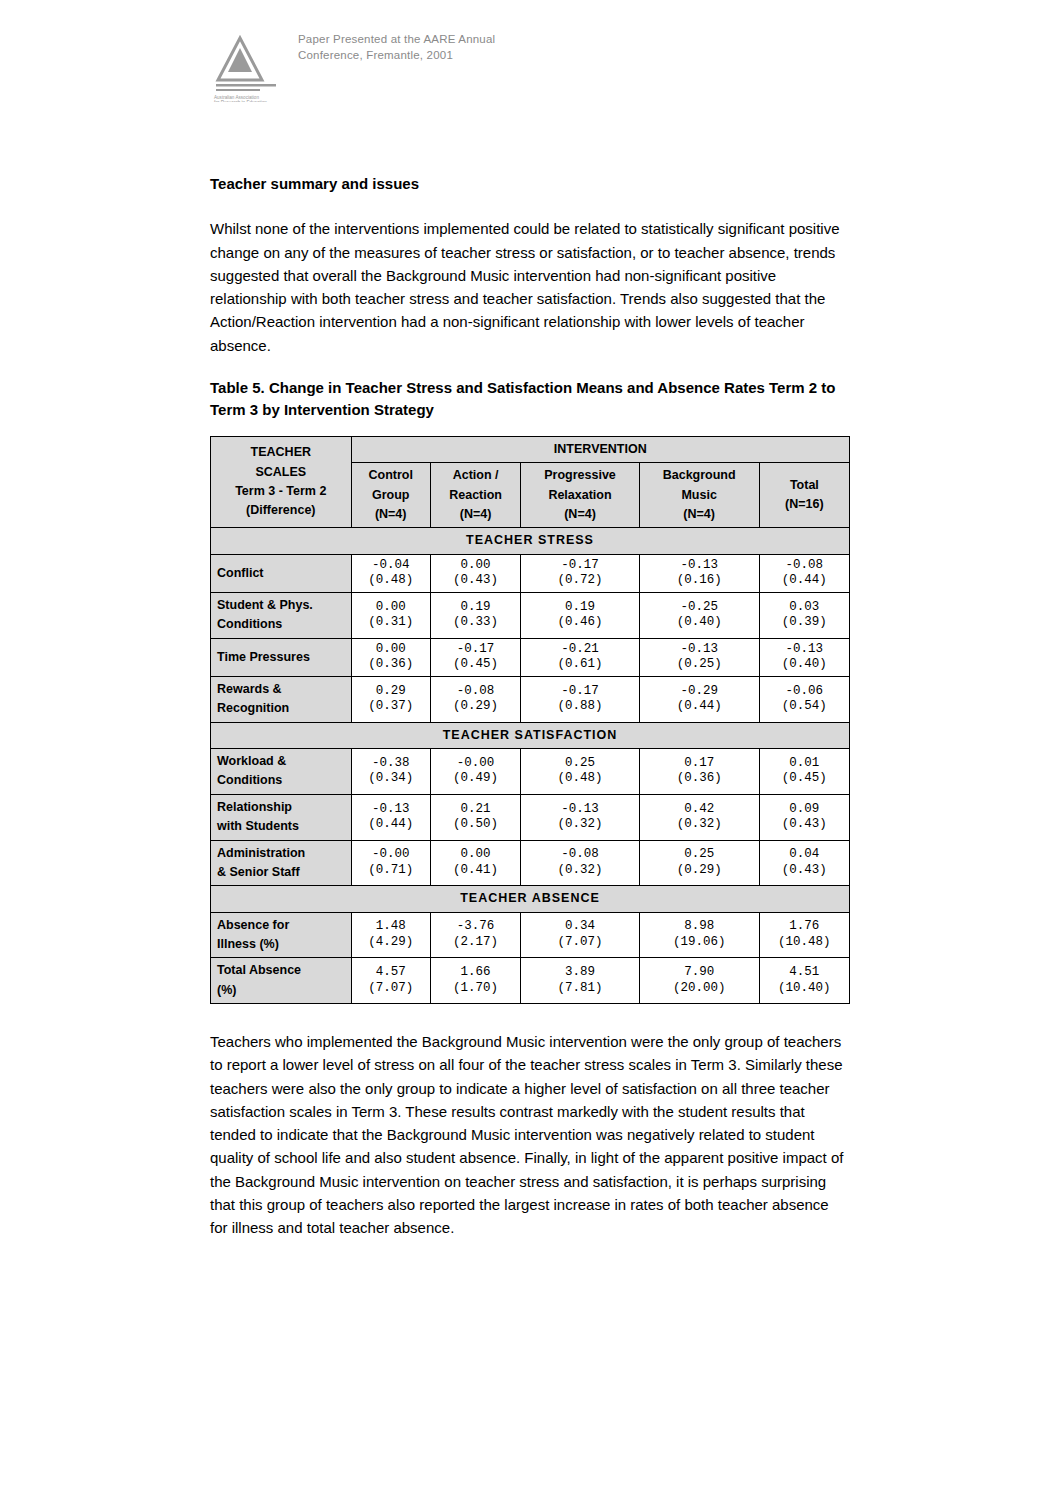Australian Association for Research in Education
Paper Presented at the AARE Annual
Conference, Fremantle, 2001
Teacher summary and issues
Whilst none of the interventions implemented could be related to statistically significant positive change on any of the measures of teacher stress or satisfaction, or to teacher absence, trends suggested that overall the Background Music intervention had non-significant positive relationship with both teacher stress and teacher satisfaction. Trends also suggested that the Action/Reaction intervention had a non-significant relationship with lower levels of teacher absence.
Table 5. Change in Teacher Stress and Satisfaction Means and Absence Rates Term 2 to Term 3 by Intervention Strategy
| TEACHER SCALES Term 3 - Term 2 (Difference) | INTERVENTION |
| --- | --- |
| Control Group (N=4) | Action / Reaction (N=4) | Progressive Relaxation (N=4) | Background Music (N=4) | Total (N=16) |
| TEACHER STRESS |
| Conflict | -0.04 (0.48) | 0.00 (0.43) | -0.17 (0.72) | -0.13 (0.16) | -0.08 (0.44) |
| Student & Phys. Conditions | 0.00 (0.31) | 0.19 (0.33) | 0.19 (0.46) | -0.25 (0.40) | 0.03 (0.39) |
| Time Pressures | 0.00 (0.36) | -0.17 (0.45) | -0.21 (0.61) | -0.13 (0.25) | -0.13 (0.40) |
| Rewards & Recognition | 0.29 (0.37) | -0.08 (0.29) | -0.17 (0.88) | -0.29 (0.44) | -0.06 (0.54) |
| TEACHER SATISFACTION |
| Workload & Conditions | -0.38 (0.34) | -0.00 (0.49) | 0.25 (0.48) | 0.17 (0.36) | 0.01 (0.45) |
| Relationship with Students | -0.13 (0.44) | 0.21 (0.50) | -0.13 (0.32) | 0.42 (0.32) | 0.09 (0.43) |
| Administration & Senior Staff | -0.00 (0.71) | 0.00 (0.41) | -0.08 (0.32) | 0.25 (0.29) | 0.04 (0.43) |
| TEACHER ABSENCE |
| Absence for Illness (%) | 1.48 (4.29) | -3.76 (2.17) | 0.34 (7.07) | 8.98 (19.06) | 1.76 (10.48) |
| Total Absence (%) | 4.57 (7.07) | 1.66 (1.70) | 3.89 (7.81) | 7.90 (20.00) | 4.51 (10.40) |
Teachers who implemented the Background Music intervention were the only group of teachers to report a lower level of stress on all four of the teacher stress scales in Term 3. Similarly these teachers were also the only group to indicate a higher level of satisfaction on all three teacher satisfaction scales in Term 3. These results contrast markedly with the student results that tended to indicate that the Background Music intervention was negatively related to student quality of school life and also student absence. Finally, in light of the apparent positive impact of the Background Music intervention on teacher stress and satisfaction, it is perhaps surprising that this group of teachers also reported the largest increase in rates of both teacher absence for illness and total teacher absence.